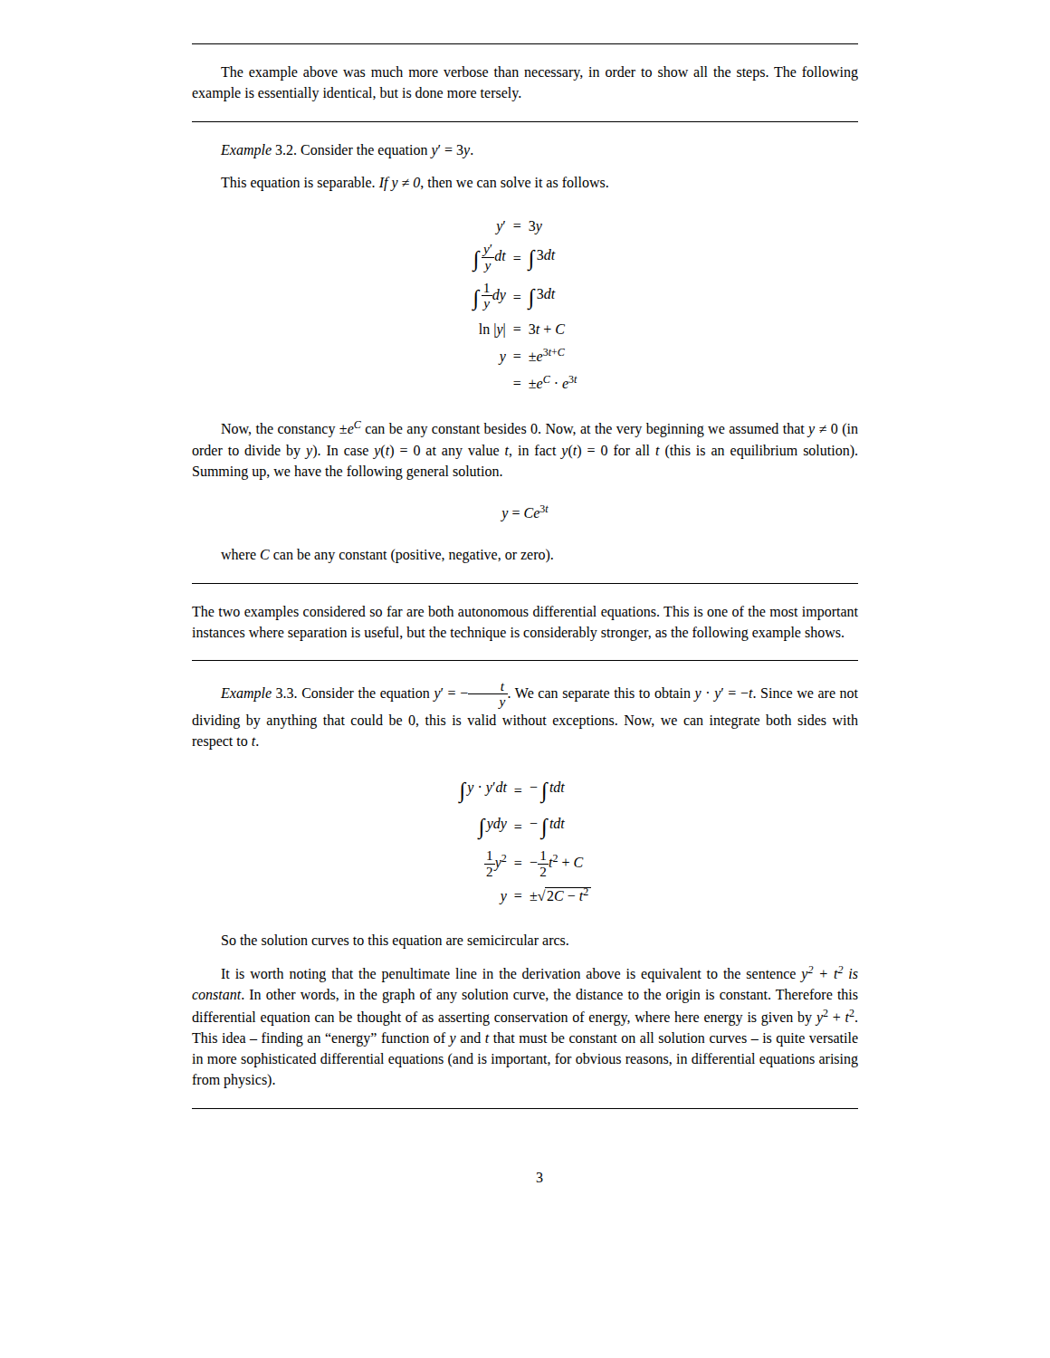The example above was much more verbose than necessary, in order to show all the steps. The following example is essentially identical, but is done more tersely.
Example 3.2. Consider the equation y′ = 3y.
This equation is separable. If y ≠ 0, then we can solve it as follows.
| y ′ | = | 3 y |
| ∫ y ′ y dt | = | ∫ 3 dt |
| ∫ 1 y dy | = | ∫ 3 dt |
| ln / y / | = | 3 t + C |
| y | = | ± e 3 t + C |
| | = | ± e C · e 3 t |
Now, the constancy ±eC can be any constant besides 0. Now, at the very beginning we assumed that y ≠ 0 (in order to divide by y). In case y(t) = 0 at any value t, in fact y(t) = 0 for all t (this is an equilibrium solution). Summing up, we have the following general solution.
y = Ce3t
where C can be any constant (positive, negative, or zero).
The two examples considered so far are both autonomous differential equations. This is one of the most important instances where separation is useful, but the technique is considerably stronger, as the following example shows.
Example 3.3. Consider the equation y′ = −ty. We can separate this to obtain y · y′ = −t. Since we are not dividing by anything that could be 0, this is valid without exceptions. Now, we can integrate both sides with respect to t.
| ∫ y · y ′ dt | = | − ∫ tdt |
| ∫ ydy | = | − ∫ tdt |
| 1 2 y 2 | = | − 1 2 t 2 + C |
| y | = | ± √ 2 C − t 2 |
So the solution curves to this equation are semicircular arcs.
It is worth noting that the penultimate line in the derivation above is equivalent to the sentence y2 + t2 is constant. In other words, in the graph of any solution curve, the distance to the origin is constant. Therefore this differential equation can be thought of as asserting conservation of energy, where here energy is given by y2 + t2. This idea – finding an “energy” function of y and t that must be constant on all solution curves – is quite versatile in more sophisticated differential equations (and is important, for obvious reasons, in differential equations arising from physics).
3